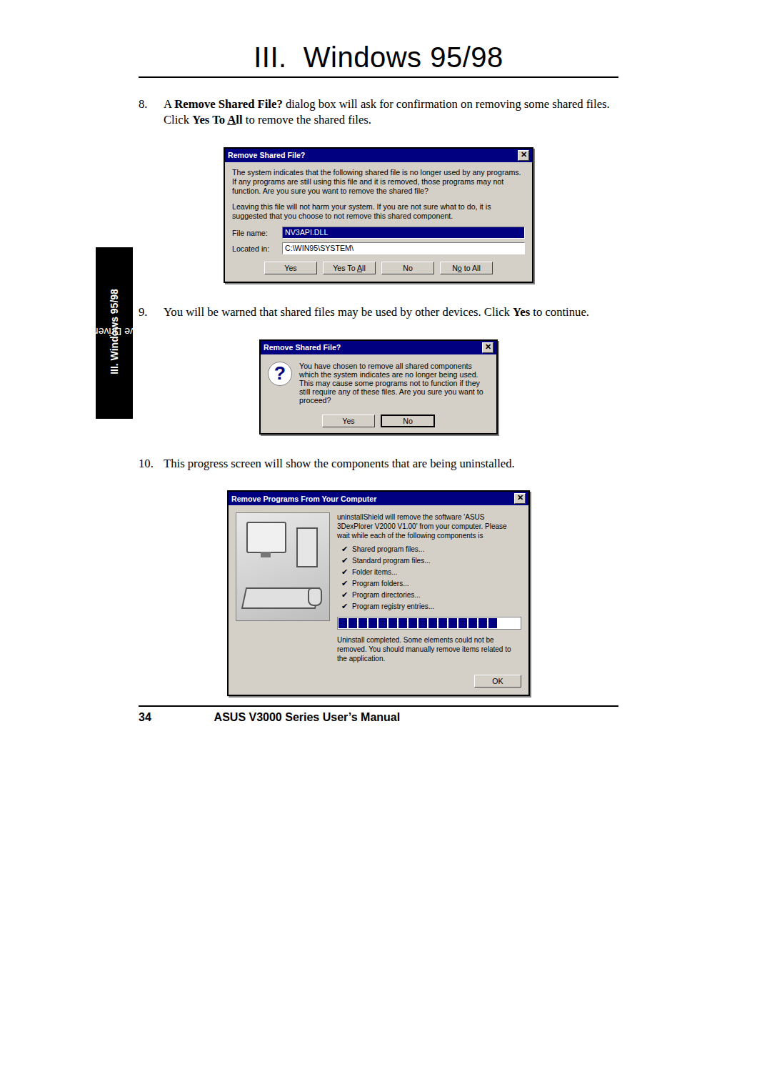III. Windows 95/98
III. Windows 95/98
Remove Driver
8. A Remove Shared File? dialog box will ask for confirmation on removing some shared files. Click Yes To All to remove the shared files.
Remove Shared File? ✕
The system indicates that the following shared file is no longer used by any programs. If any programs are still using this file and it is removed, those programs may not function. Are you sure you want to remove the shared file?
Leaving this file will not harm your system. If you are not sure what to do, it is suggested that you choose to not remove this shared component.
File name:
NV3API.DLL
Located in:
C:\WIN95\SYSTEM\
Yes
Yes To All
No
No to All
9. You will be warned that shared files may be used by other devices. Click Yes to continue.
Remove Shared File? ✕
?
You have chosen to remove all shared components which the system indicates are no longer being used. This may cause some programs not to function if they still require any of these files. Are you sure you want to proceed?
Yes
No
10. This progress screen will show the components that are being uninstalled.
Remove Programs From Your Computer ✕
uninstallShield will remove the software 'ASUS 3DexPlorer V2000 V1.00' from your computer. Please wait while each of the following components is
Shared program files...
Standard program files...
Folder items...
Program folders...
Program directories...
Program registry entries...
Uninstall completed. Some elements could not be removed. You should manually remove items related to the application.
OK
34
ASUS V3000 Series User’s Manual